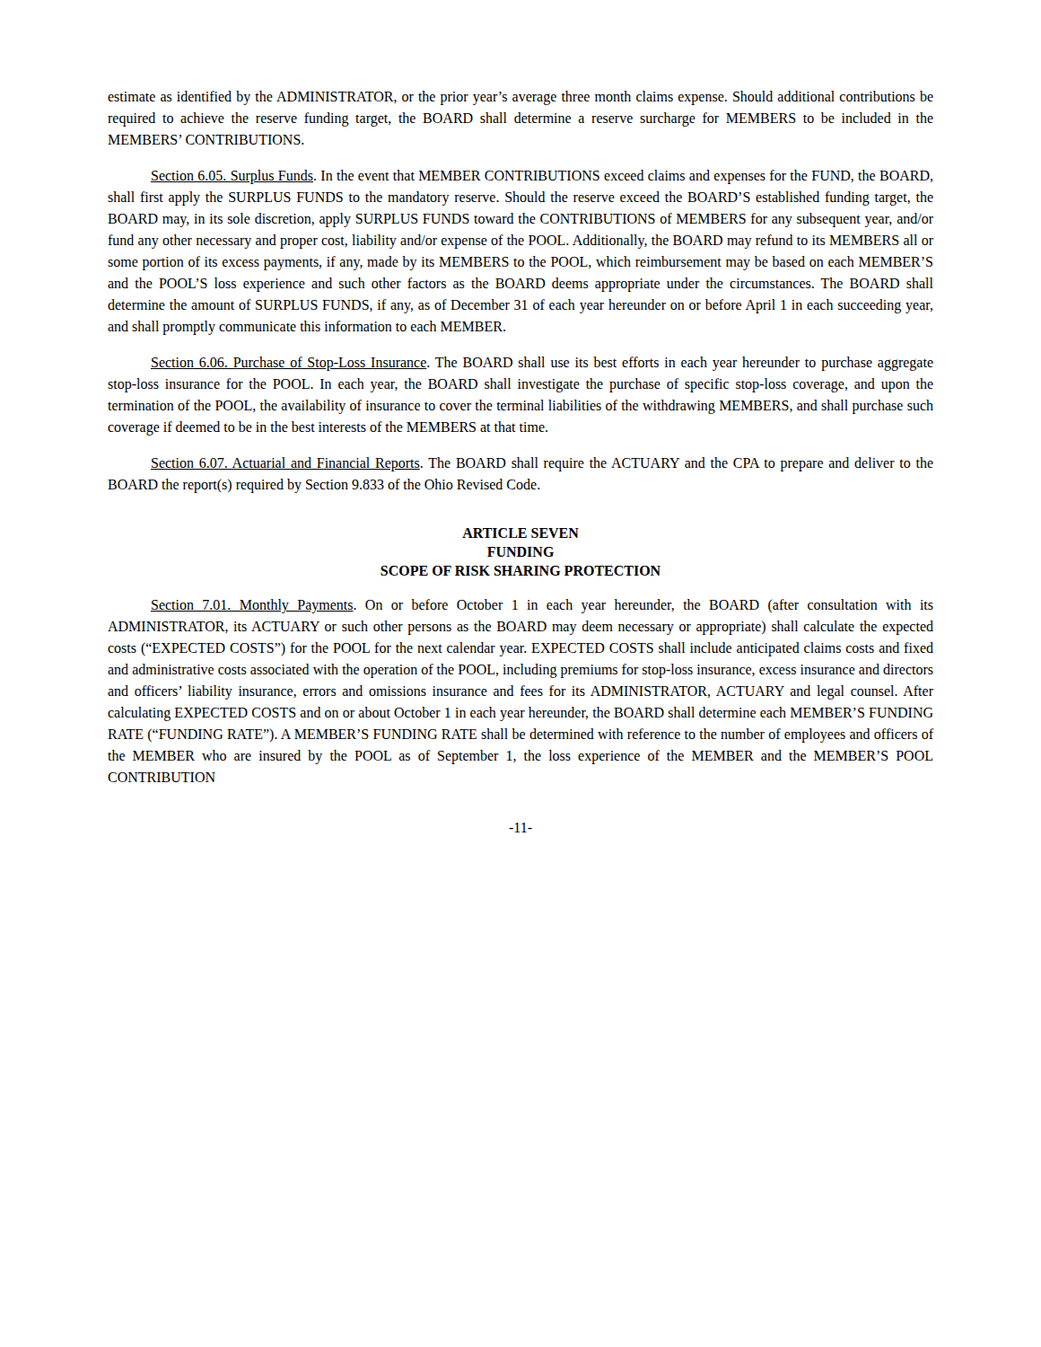estimate as identified by the ADMINISTRATOR, or the prior year’s average three month claims expense. Should additional contributions be required to achieve the reserve funding target, the BOARD shall determine a reserve surcharge for MEMBERS to be included in the MEMBERS’ CONTRIBUTIONS.
Section 6.05. Surplus Funds. In the event that MEMBER CONTRIBUTIONS exceed claims and expenses for the FUND, the BOARD, shall first apply the SURPLUS FUNDS to the mandatory reserve. Should the reserve exceed the BOARD’S established funding target, the BOARD may, in its sole discretion, apply SURPLUS FUNDS toward the CONTRIBUTIONS of MEMBERS for any subsequent year, and/or fund any other necessary and proper cost, liability and/or expense of the POOL. Additionally, the BOARD may refund to its MEMBERS all or some portion of its excess payments, if any, made by its MEMBERS to the POOL, which reimbursement may be based on each MEMBER’S and the POOL’S loss experience and such other factors as the BOARD deems appropriate under the circumstances. The BOARD shall determine the amount of SURPLUS FUNDS, if any, as of December 31 of each year hereunder on or before April 1 in each succeeding year, and shall promptly communicate this information to each MEMBER.
Section 6.06. Purchase of Stop-Loss Insurance. The BOARD shall use its best efforts in each year hereunder to purchase aggregate stop-loss insurance for the POOL. In each year, the BOARD shall investigate the purchase of specific stop-loss coverage, and upon the termination of the POOL, the availability of insurance to cover the terminal liabilities of the withdrawing MEMBERS, and shall purchase such coverage if deemed to be in the best interests of the MEMBERS at that time.
Section 6.07. Actuarial and Financial Reports. The BOARD shall require the ACTUARY and the CPA to prepare and deliver to the BOARD the report(s) required by Section 9.833 of the Ohio Revised Code.
ARTICLE SEVEN
FUNDING
SCOPE OF RISK SHARING PROTECTION
Section 7.01. Monthly Payments. On or before October 1 in each year hereunder, the BOARD (after consultation with its ADMINISTRATOR, its ACTUARY or such other persons as the BOARD may deem necessary or appropriate) shall calculate the expected costs (“EXPECTED COSTS”) for the POOL for the next calendar year. EXPECTED COSTS shall include anticipated claims costs and fixed and administrative costs associated with the operation of the POOL, including premiums for stop-loss insurance, excess insurance and directors and officers’ liability insurance, errors and omissions insurance and fees for its ADMINISTRATOR, ACTUARY and legal counsel. After calculating EXPECTED COSTS and on or about October 1 in each year hereunder, the BOARD shall determine each MEMBER’S FUNDING RATE (“FUNDING RATE”). A MEMBER’S FUNDING RATE shall be determined with reference to the number of employees and officers of the MEMBER who are insured by the POOL as of September 1, the loss experience of the MEMBER and the MEMBER’S POOL CONTRIBUTION
-11-